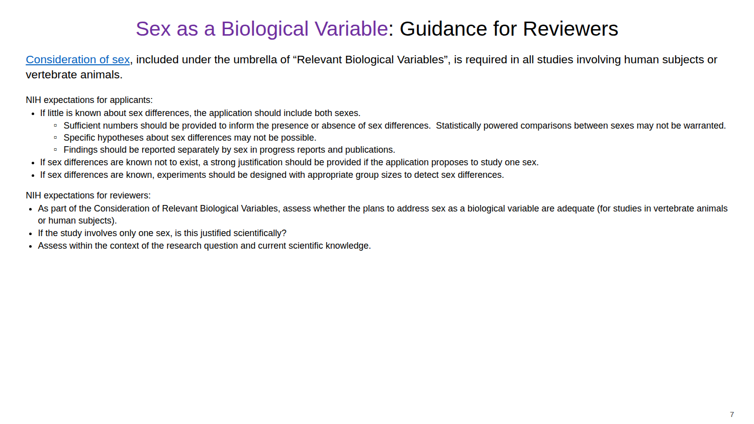Sex as a Biological Variable: Guidance for Reviewers
Consideration of sex, included under the umbrella of “Relevant Biological Variables”, is required in all studies involving human subjects or vertebrate animals.
NIH expectations for applicants:
If little is known about sex differences, the application should include both sexes.
Sufficient numbers should be provided to inform the presence or absence of sex differences. Statistically powered comparisons between sexes may not be warranted.
Specific hypotheses about sex differences may not be possible.
Findings should be reported separately by sex in progress reports and publications.
If sex differences are known not to exist, a strong justification should be provided if the application proposes to study one sex.
If sex differences are known, experiments should be designed with appropriate group sizes to detect sex differences.
NIH expectations for reviewers:
As part of the Consideration of Relevant Biological Variables, assess whether the plans to address sex as a biological variable are adequate (for studies in vertebrate animals or human subjects).
If the study involves only one sex, is this justified scientifically?
Assess within the context of the research question and current scientific knowledge.
7